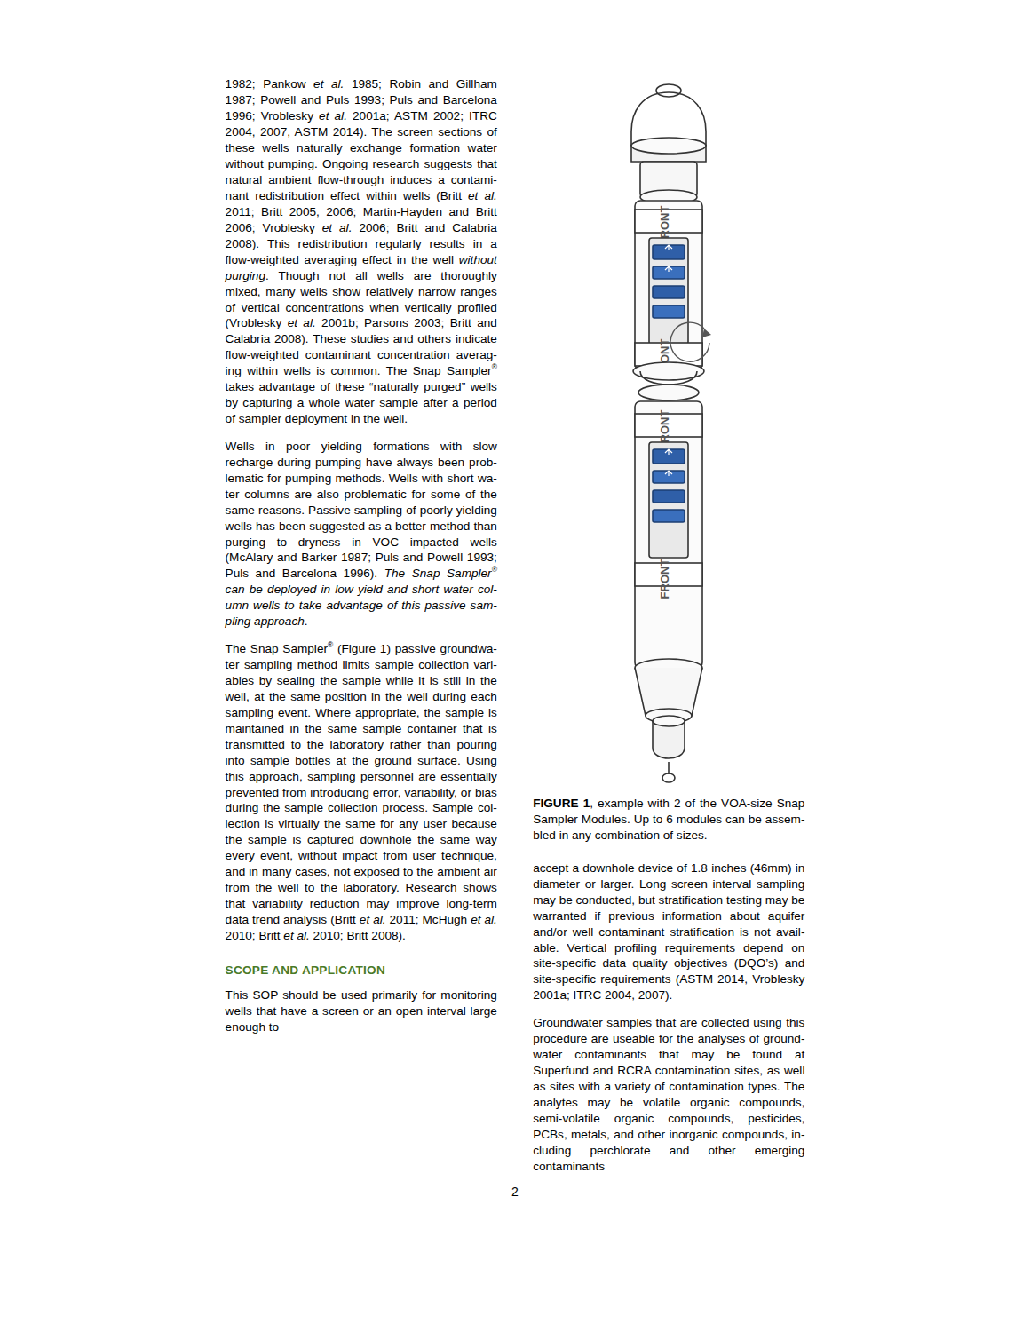1982; Pankow et al. 1985; Robin and Gillham 1987; Powell and Puls 1993; Puls and Barcelona 1996; Vroblesky et al. 2001a; ASTM 2002; ITRC 2004, 2007, ASTM 2014). The screen sections of these wells naturally exchange formation water without pumping. Ongoing research suggests that natural ambient flow-through induces a contaminant redistribution effect within wells (Britt et al. 2011; Britt 2005, 2006; Martin-Hayden and Britt 2006; Vroblesky et al. 2006; Britt and Calabria 2008). This redistribution regularly results in a flow-weighted averaging effect in the well without purging. Though not all wells are thoroughly mixed, many wells show relatively narrow ranges of vertical concentrations when vertically profiled (Vroblesky et al. 2001b; Parsons 2003; Britt and Calabria 2008). These studies and others indicate flow-weighted contaminant concentration averaging within wells is common. The Snap Sampler® takes advantage of these “naturally purged” wells by capturing a whole water sample after a period of sampler deployment in the well.
Wells in poor yielding formations with slow recharge during pumping have always been problematic for pumping methods. Wells with short water columns are also problematic for some of the same reasons. Passive sampling of poorly yielding wells has been suggested as a better method than purging to dryness in VOC impacted wells (McAlary and Barker 1987; Puls and Powell 1993; Puls and Barcelona 1996). The Snap Sampler® can be deployed in low yield and short water column wells to take advantage of this passive sampling approach.
The Snap Sampler® (Figure 1) passive groundwater sampling method limits sample collection variables by sealing the sample while it is still in the well, at the same position in the well during each sampling event. Where appropriate, the sample is maintained in the same sample container that is transmitted to the laboratory rather than pouring into sample bottles at the ground surface. Using this approach, sampling personnel are essentially prevented from introducing error, variability, or bias during the sample collection process. Sample collection is virtually the same for any user because the sample is captured downhole the same way every event, without impact from user technique, and in many cases, not exposed to the ambient air from the well to the laboratory. Research shows that variability reduction may improve long-term data trend analysis (Britt et al. 2011; McHugh et al. 2010; Britt et al. 2010; Britt 2008).
SCOPE AND APPLICATION
This SOP should be used primarily for monitoring wells that have a screen or an open interval large enough to
FRONT FRONT FRONT FRONT
FIGURE 1, example with 2 of the VOA-size Snap Sampler Modules. Up to 6 modules can be assembled in any combination of sizes.
accept a downhole device of 1.8 inches (46mm) in diameter or larger. Long screen interval sampling may be conducted, but stratification testing may be warranted if previous information about aquifer and/or well contaminant stratification is not available. Vertical profiling requirements depend on site-specific data quality objectives (DQO’s) and site-specific requirements (ASTM 2014, Vroblesky 2001a; ITRC 2004, 2007).
Groundwater samples that are collected using this procedure are useable for the analyses of groundwater contaminants that may be found at Superfund and RCRA contamination sites, as well as sites with a variety of contamination types. The analytes may be volatile organic compounds, semi-volatile organic compounds, pesticides, PCBs, metals, and other inorganic compounds, including perchlorate and other emerging contaminants
2